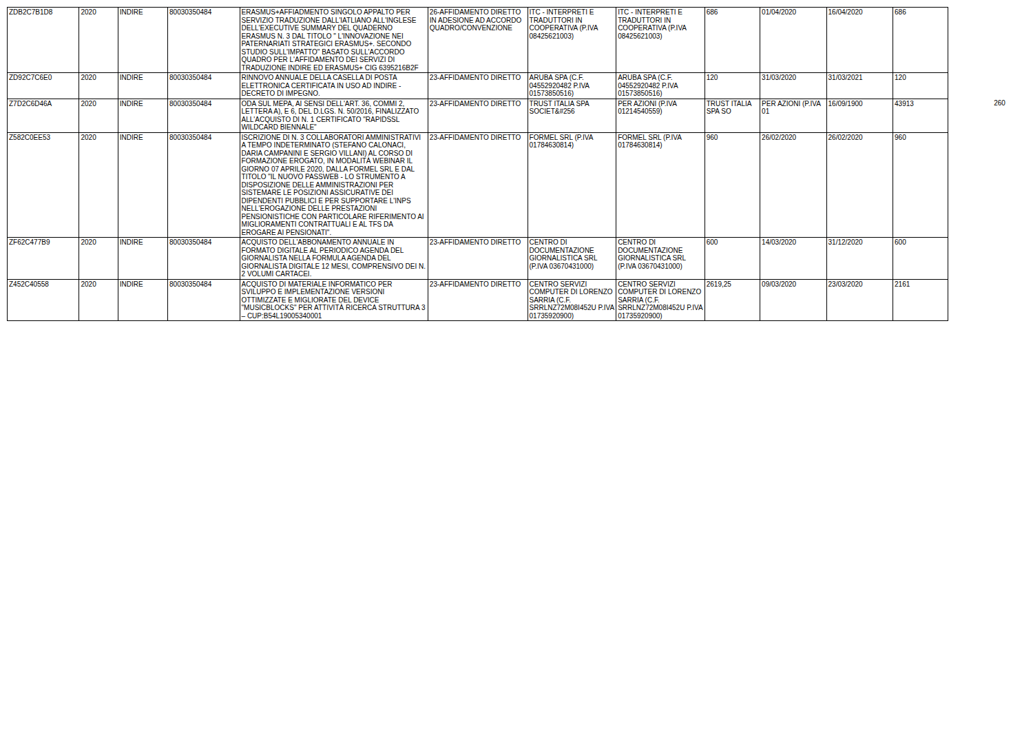| ZDB2C7B1D8 | 2020 | INDIRE | 80030350484 | ERASMUS+AFFIADMENTO SINGOLO APPALTO PER SERVIZIO TRADUZIONE DALL'IATLIANO ALL'INGLESE DELL'EXECUTIVE SUMMARY DEL QUADERNO ERASMUS N. 3 DAL TITOLO " L'INNOVAZIONE NEI PATERNARIATI STRATEGICI ERASMUS+. SECONDO STUDIO SULL'IMPATTO" BASATO SULL'ACCORDO QUADRO PER L'AFFIDAMENTO DEI SERVIZI DI TRADUZIONE INDIRE ED ERASMUS+ CIG 6395216B2F | 26-AFFIDAMENTO DIRETTO IN ADESIONE AD ACCORDO QUADRO/CONVENZIONE | ITC - INTERPRETI E TRADUTTORI IN COOPERATIVA (P.IVA 08425621003) | ITC - INTERPRETI E TRADUTTORI IN COOPERATIVA (P.IVA 08425621003) | 686 | 01/04/2020 | 16/04/2020 | 686 | | |
| ZD92C7C6E0 | 2020 | INDIRE | 80030350484 | RINNOVO ANNUALE DELLA CASELLA DI POSTA ELETTRONICA CERTIFICATA IN USO AD INDIRE - DECRETO DI IMPEGNO. | 23-AFFIDAMENTO DIRETTO | ARUBA SPA (C.F. 04552920482 P.IVA 01573850516) | ARUBA SPA (C.F. 04552920482 P.IVA 01573850516) | 120 | 31/03/2020 | 31/03/2021 | 120 | | |
| Z7D2C6D46A | 2020 | INDIRE | 80030350484 | ODA SUL MEPA, AI SENSI DELL'ART. 36, COMMI 2, LETTERA A), E 6, DEL D.LGS. N. 50/2016, FINALIZZATO ALL'ACQUISTO DI N. 1 CERTIFICATO "RAPIDSSL WILDCARD BIENNALE" | 23-AFFIDAMENTO DIRETTO | TRUST ITALIA SPA SOCIET&#256 | PER AZIONI (P.IVA 01214540559) | TRUST ITALIA SPA SO | PER AZIONI (P.IVA 01 | 16/09/1900 | 43913 | | 260 |
| Z582C0EE53 | 2020 | INDIRE | 80030350484 | ISCRIZIONE DI N. 3 COLLABORATORI AMMINISTRATIVI A TEMPO INDETERMINATO (STEFANO CALONACI, DARIA CAMPANINI E SERGIO VILLANI) AL CORSO DI FORMAZIONE EROGATO, IN MODALITÀ WEBINAR IL GIORNO 07 APRILE 2020, DALLA FORMEL SRL E DAL TITOLO "IL NUOVO PASSWEB - LO STRUMENTO A DISPOSIZIONE DELLE AMMINISTRAZIONI PER SISTEMARE LE POSIZIONI ASSICURATIVE DEI DIPENDENTI PUBBLICI E PER SUPPORTARE L'INPS NELL'EROGAZIONE DELLE PRESTAZIONI PENSIONISTICHE CON PARTICOLARE RIFERIMENTO AI MIGLIORAMENTI CONTRATTUALI E AL TFS DA EROGARE AI PENSIONATI". | 23-AFFIDAMENTO DIRETTO | FORMEL SRL (P.IVA 01784630814) | FORMEL SRL (P.IVA 01784630814) | 960 | 26/02/2020 | 26/02/2020 | 960 | | |
| ZF62C477B9 | 2020 | INDIRE | 80030350484 | ACQUISTO DELL'ABBONAMENTO ANNUALE IN FORMATO DIGITALE AL PERIODICO AGENDA DEL GIORNALISTA NELLA FORMULA AGENDA DEL GIORNALISTA DIGITALE 12 MESI, COMPRENSIVO DEI N. 2 VOLUMI CARTACEI. | 23-AFFIDAMENTO DIRETTO | CENTRO DI DOCUMENTAZIONE GIORNALISTICA SRL (P.IVA 03670431000) | CENTRO DI DOCUMENTAZIONE GIORNALISTICA SRL (P.IVA 03670431000) | 600 | 14/03/2020 | 31/12/2020 | 600 | | |
| Z452C40558 | 2020 | INDIRE | 80030350484 | ACQUISTO DI MATERIALE INFORMATICO PER SVILUPPO E IMPLEMENTAZIONE VERSIONI OTTIMIZZATE E MIGLIORATE DEL DEVICE "MUSICBLOCKS" PER ATTIVITÀ RICERCA STRUTTURA 3 – CUP:B54L19005340001 | 23-AFFIDAMENTO DIRETTO | CENTRO SERVIZI COMPUTER DI LORENZO SARRIA (C.F. SRRLNZ72M08I452U P.IVA 01735920900) | CENTRO SERVIZI COMPUTER DI LORENZO SARRIA (C.F. SRRLNZ72M08I452U P.IVA 01735920900) | 2619,25 | 09/03/2020 | 23/03/2020 | 2161 | | |